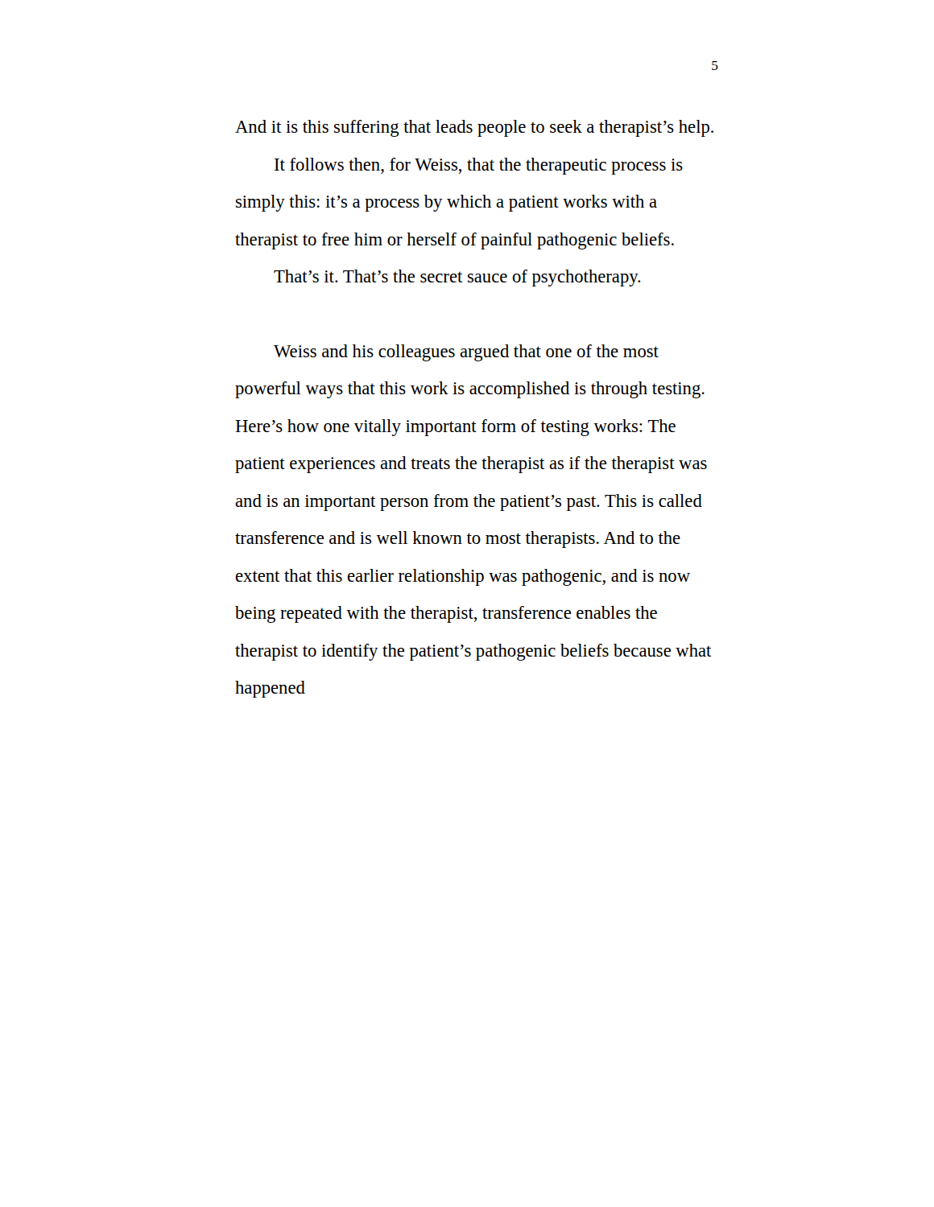5
And it is this suffering that leads people to seek a therapist’s help.
It follows then, for Weiss, that the therapeutic process is simply this: it’s a process by which a patient works with a therapist to free him or herself of painful pathogenic beliefs.
That’s it. That’s the secret sauce of psychotherapy.
Weiss and his colleagues argued that one of the most powerful ways that this work is accomplished is through testing. Here’s how one vitally important form of testing works: The patient experiences and treats the therapist as if the therapist was and is an important person from the patient’s past. This is called transference and is well known to most therapists. And to the extent that this earlier relationship was pathogenic, and is now being repeated with the therapist, transference enables the therapist to identify the patient’s pathogenic beliefs because what happened